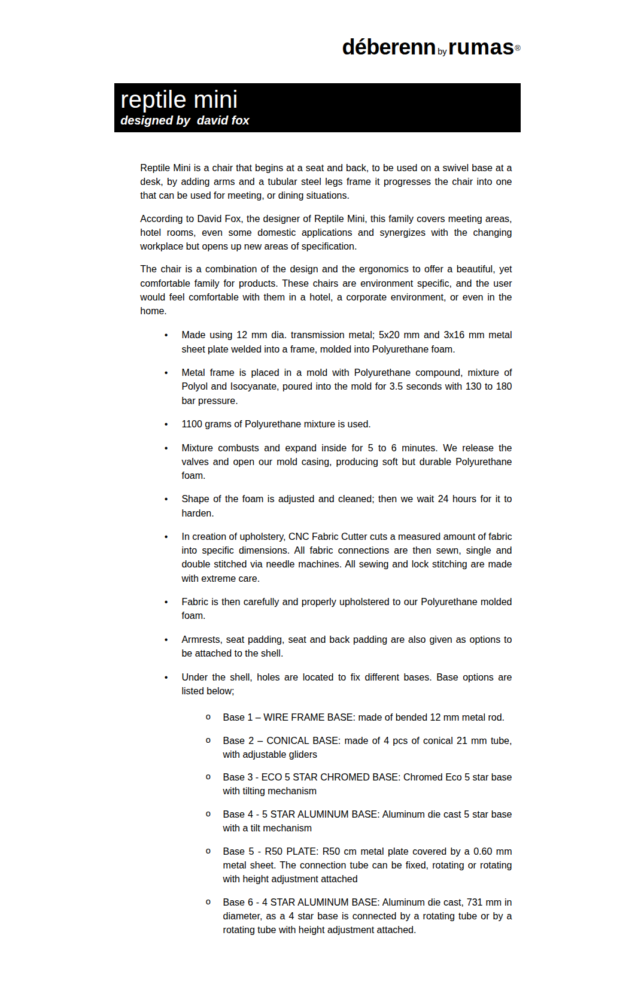déberenn by rumas®
reptile mini
designed by david fox
Reptile Mini is a chair that begins at a seat and back, to be used on a swivel base at a desk, by adding arms and a tubular steel legs frame it progresses the chair into one that can be used for meeting, or dining situations.
According to David Fox, the designer of Reptile Mini, this family covers meeting areas, hotel rooms, even some domestic applications and synergizes with the changing workplace but opens up new areas of specification.
The chair is a combination of the design and the ergonomics to offer a beautiful, yet comfortable family for products. These chairs are environment specific, and the user would feel comfortable with them in a hotel, a corporate environment, or even in the home.
Made using 12 mm dia. transmission metal; 5x20 mm and 3x16 mm metal sheet plate welded into a frame, molded into Polyurethane foam.
Metal frame is placed in a mold with Polyurethane compound, mixture of Polyol and Isocyanate, poured into the mold for 3.5 seconds with 130 to 180 bar pressure.
1100 grams of Polyurethane mixture is used.
Mixture combusts and expand inside for 5 to 6 minutes. We release the valves and open our mold casing, producing soft but durable Polyurethane foam.
Shape of the foam is adjusted and cleaned; then we wait 24 hours for it to harden.
In creation of upholstery, CNC Fabric Cutter cuts a measured amount of fabric into specific dimensions. All fabric connections are then sewn, single and double stitched via needle machines. All sewing and lock stitching are made with extreme care.
Fabric is then carefully and properly upholstered to our Polyurethane molded foam.
Armrests, seat padding, seat and back padding are also given as options to be attached to the shell.
Under the shell, holes are located to fix different bases. Base options are listed below;
Base 1 – WIRE FRAME BASE: made of bended 12 mm metal rod.
Base 2 – CONICAL BASE: made of 4 pcs of conical 21 mm tube, with adjustable gliders
Base 3 - ECO 5 STAR CHROMED BASE: Chromed Eco 5 star base with tilting mechanism
Base 4 - 5 STAR ALUMINUM BASE: Aluminum die cast 5 star base with a tilt mechanism
Base 5 - R50 PLATE: R50 cm metal plate covered by a 0.60 mm metal sheet. The connection tube can be fixed, rotating or rotating with height adjustment attached
Base 6 - 4 STAR ALUMINUM BASE: Aluminum die cast, 731 mm in diameter, as a 4 star base is connected by a rotating tube or by a rotating tube with height adjustment attached.